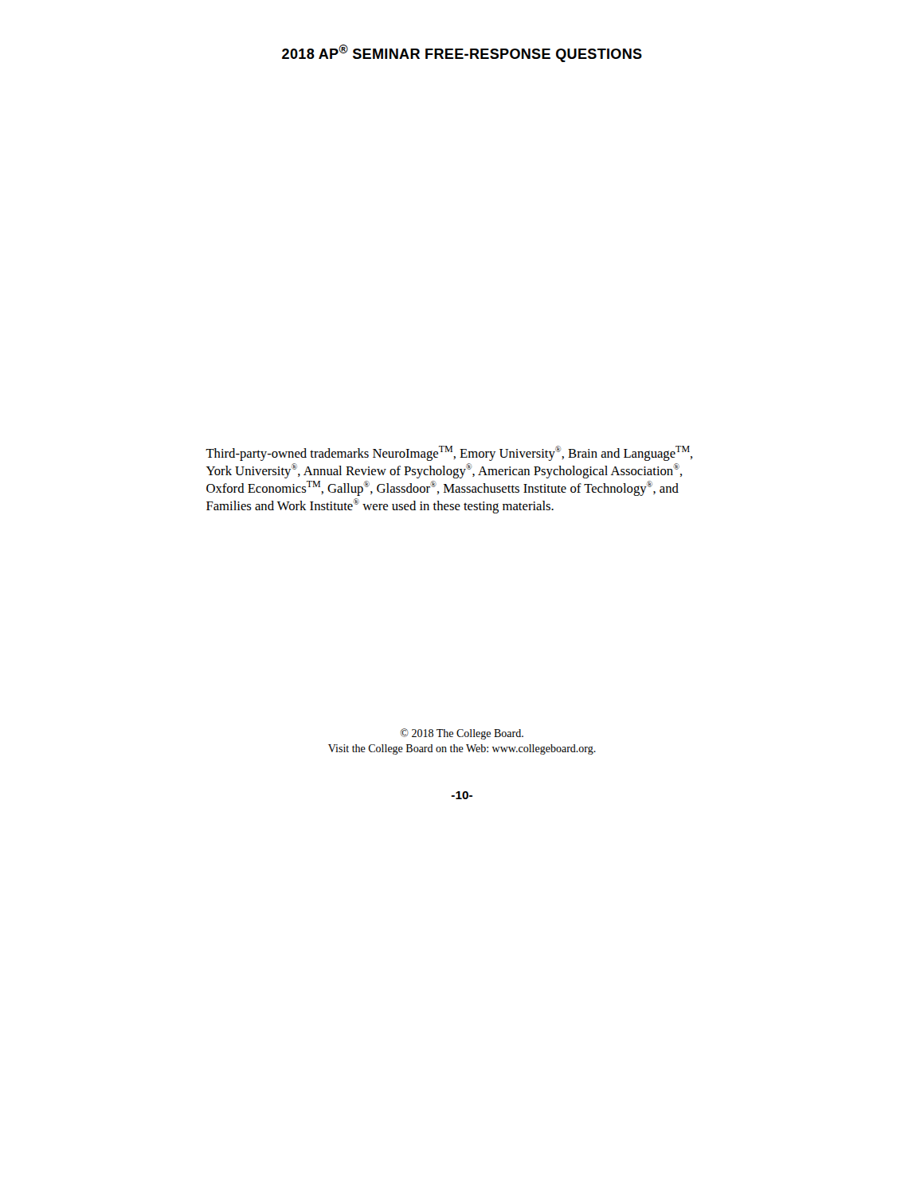2018 AP® SEMINAR FREE-RESPONSE QUESTIONS
Third-party-owned trademarks NeuroImageTM, Emory University®, Brain and LanguageTM, York University®, Annual Review of Psychology®, American Psychological Association®, Oxford EconomicsTM, Gallup®, Glassdoor®, Massachusetts Institute of Technology®, and Families and Work Institute® were used in these testing materials.
© 2018 The College Board.
Visit the College Board on the Web: www.collegeboard.org.
-10-